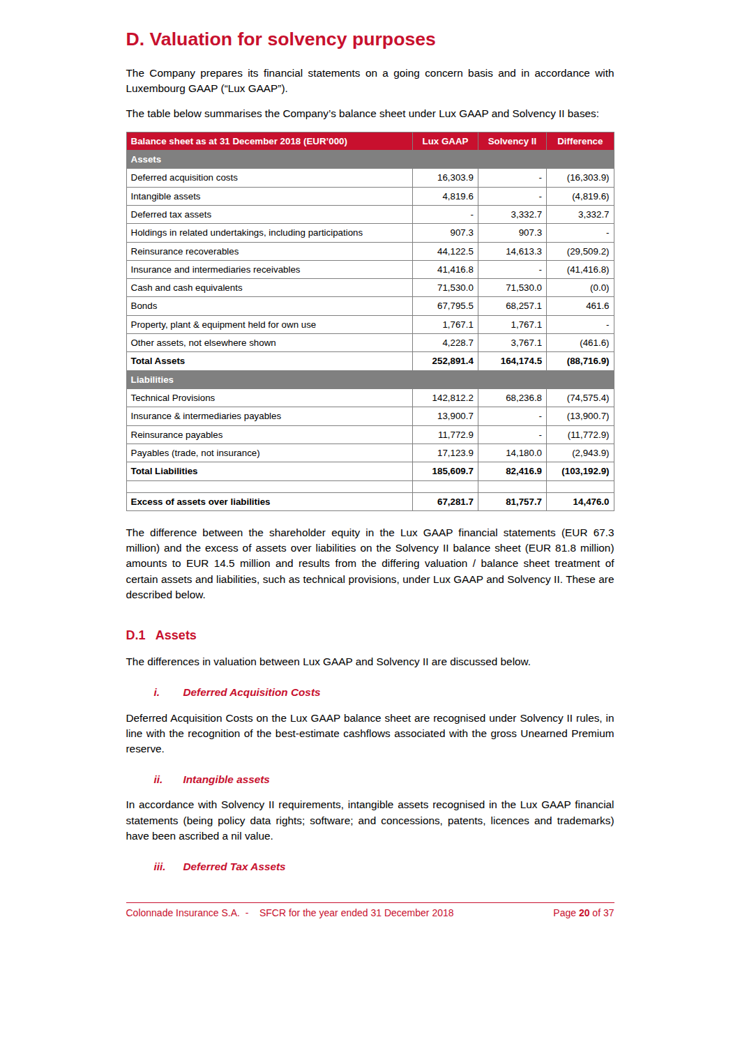D. Valuation for solvency purposes
The Company prepares its financial statements on a going concern basis and in accordance with Luxembourg GAAP (“Lux GAAP”).
The table below summarises the Company’s balance sheet under Lux GAAP and Solvency II bases:
| Balance sheet as at 31 December 2018 (EUR’000) | Lux GAAP | Solvency II | Difference |
| --- | --- | --- | --- |
| Assets |
| Deferred acquisition costs | 16,303.9 | - | (16,303.9) |
| Intangible assets | 4,819.6 | - | (4,819.6) |
| Deferred tax assets | - | 3,332.7 | 3,332.7 |
| Holdings in related undertakings, including participations | 907.3 | 907.3 | - |
| Reinsurance recoverables | 44,122.5 | 14,613.3 | (29,509.2) |
| Insurance and intermediaries receivables | 41,416.8 | - | (41,416.8) |
| Cash and cash equivalents | 71,530.0 | 71,530.0 | (0.0) |
| Bonds | 67,795.5 | 68,257.1 | 461.6 |
| Property, plant & equipment held for own use | 1,767.1 | 1,767.1 | - |
| Other assets, not elsewhere shown | 4,228.7 | 3,767.1 | (461.6) |
| Total Assets | 252,891.4 | 164,174.5 | (88,716.9) |
| Liabilities |
| Technical Provisions | 142,812.2 | 68,236.8 | (74,575.4) |
| Insurance & intermediaries payables | 13,900.7 | - | (13,900.7) |
| Reinsurance payables | 11,772.9 | - | (11,772.9) |
| Payables (trade, not insurance) | 17,123.9 | 14,180.0 | (2,943.9) |
| Total Liabilities | 185,609.7 | 82,416.9 | (103,192.9) |
| Excess of assets over liabilities | 67,281.7 | 81,757.7 | 14,476.0 |
The difference between the shareholder equity in the Lux GAAP financial statements (EUR 67.3 million) and the excess of assets over liabilities on the Solvency II balance sheet (EUR 81.8 million) amounts to EUR 14.5 million and results from the differing valuation / balance sheet treatment of certain assets and liabilities, such as technical provisions, under Lux GAAP and Solvency II. These are described below.
D.1 Assets
The differences in valuation between Lux GAAP and Solvency II are discussed below.
i. Deferred Acquisition Costs
Deferred Acquisition Costs on the Lux GAAP balance sheet are recognised under Solvency II rules, in line with the recognition of the best-estimate cashflows associated with the gross Unearned Premium reserve.
ii. Intangible assets
In accordance with Solvency II requirements, intangible assets recognised in the Lux GAAP financial statements (being policy data rights; software; and concessions, patents, licences and trademarks) have been ascribed a nil value.
iii. Deferred Tax Assets
Colonnade Insurance S.A. - SFCR for the year ended 31 December 2018
Page 20 of 37